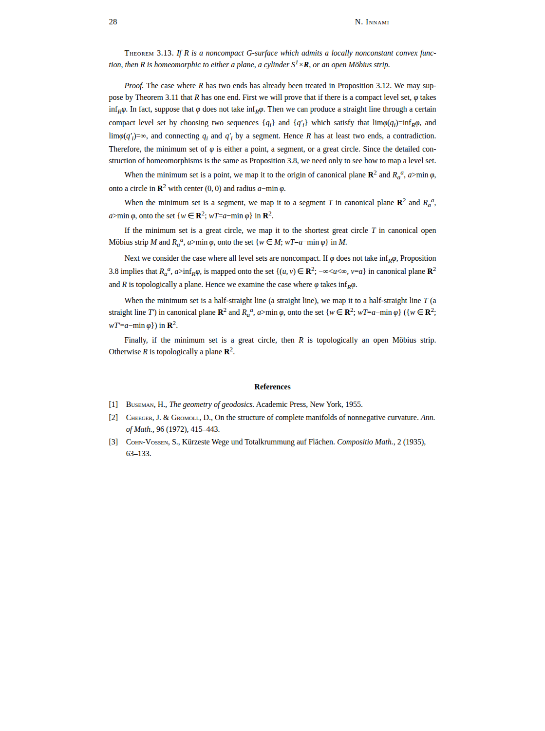28 N. Innami
Theorem 3.13. If R is a noncompact G-surface which admits a locally nonconstant convex function, then R is homeomorphic to either a plane, a cylinder S1×R, or an open Möbius strip.
Proof. The case where R has two ends has already been treated in Proposition 3.12. We may suppose by Theorem 3.11 that R has one end. First we will prove that if there is a compact level set, φ takes infRφ. In fact, suppose that φ does not take infRφ. Then we can produce a straight line through a certain compact level set by choosing two sequences {qi} and {q′i} which satisfy that limφ(qi)=infRφ, and limφ(q′i)=∞, and connecting qi and q′i by a segment. Hence R has at least two ends, a contradiction. Therefore, the minimum set of φ is either a point, a segment, or a great circle. Since the detailed construction of homeomorphisms is the same as Proposition 3.8, we need only to see how to map a level set.
When the minimum set is a point, we map it to the origin of canonical plane R2 and Raa, a>min φ, onto a circle in R2 with center (0, 0) and radius a−min φ.
When the minimum set is a segment, we map it to a segment T in canonical plane R2 and Raa, a>min φ, onto the set {w ∈ R2; wT=a−min φ} in R2.
If the minimum set is a great circle, we map it to the shortest great circle T in canonical open Möbius strip M and Raa, a>min φ, onto the set {w ∈ M; wT=a−min φ} in M.
Next we consider the case where all level sets are noncompact. If φ does not take infRφ, Proposition 3.8 implies that Raa, a>infRφ, is mapped onto the set {(u, v) ∈ R2; −∞<u<∞, v=a} in canonical plane R2 and R is topologically a plane. Hence we examine the case where φ takes infRφ.
When the minimum set is a half-straight line (a straight line), we map it to a half-straight line T (a straight line T′) in canonical plane R2 and Raa, a>min φ, onto the set {w ∈ R2; wT=a−min φ} ({w ∈ R2; wT′=a−min φ}) in R2.
Finally, if the minimum set is a great circle, then R is topologically an open Möbius strip. Otherwise R is topologically a plane R2.
References
[1] Buseman, H., The geometry of geodosics. Academic Press, New York, 1955.
[2] Cheeger, J. & Gromoll, D., On the structure of complete manifolds of nonnegative curvature. Ann. of Math., 96 (1972), 415–443.
[3] Cohn-Vossen, S., Kürzeste Wege und Totalkrummung auf Flächen. Compositio Math., 2 (1935), 63–133.